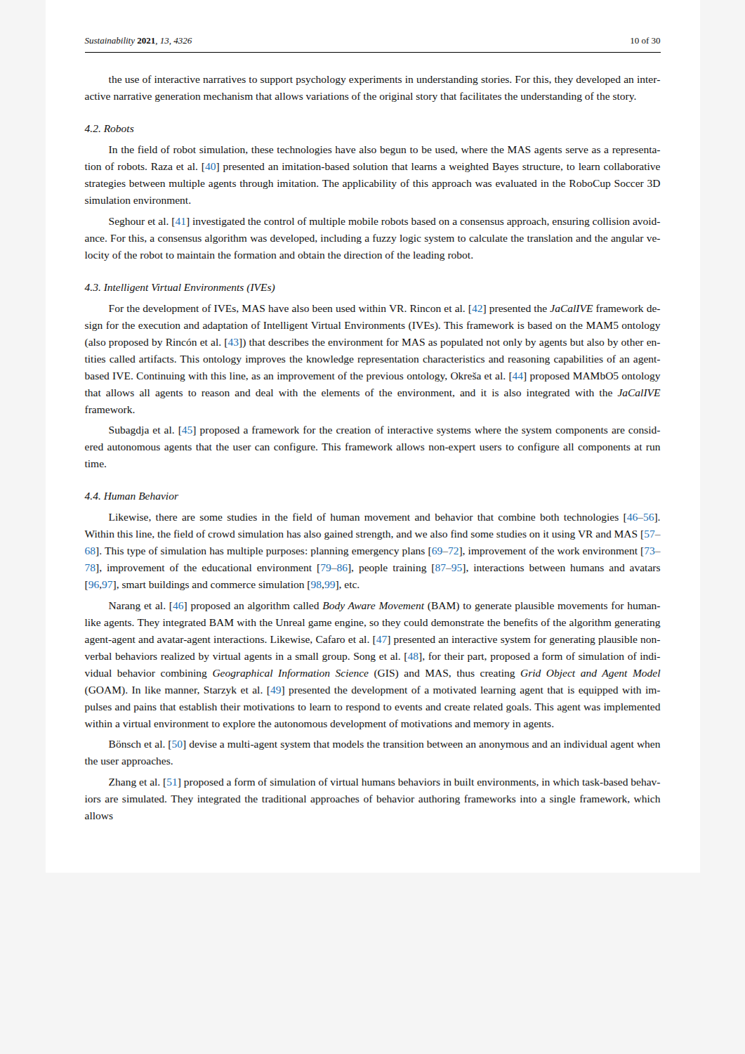Sustainability 2021, 13, 4326 10 of 30
the use of interactive narratives to support psychology experiments in understanding stories. For this, they developed an interactive narrative generation mechanism that allows variations of the original story that facilitates the understanding of the story.
4.2. Robots
In the field of robot simulation, these technologies have also begun to be used, where the MAS agents serve as a representation of robots. Raza et al. [40] presented an imitation-based solution that learns a weighted Bayes structure, to learn collaborative strategies between multiple agents through imitation. The applicability of this approach was evaluated in the RoboCup Soccer 3D simulation environment.
Seghour et al. [41] investigated the control of multiple mobile robots based on a consensus approach, ensuring collision avoidance. For this, a consensus algorithm was developed, including a fuzzy logic system to calculate the translation and the angular velocity of the robot to maintain the formation and obtain the direction of the leading robot.
4.3. Intelligent Virtual Environments (IVEs)
For the development of IVEs, MAS have also been used within VR. Rincon et al. [42] presented the JaCalIVE framework design for the execution and adaptation of Intelligent Virtual Environments (IVEs). This framework is based on the MAM5 ontology (also proposed by Rincón et al. [43]) that describes the environment for MAS as populated not only by agents but also by other entities called artifacts. This ontology improves the knowledge representation characteristics and reasoning capabilities of an agent-based IVE. Continuing with this line, as an improvement of the previous ontology, Okreša et al. [44] proposed MAMbO5 ontology that allows all agents to reason and deal with the elements of the environment, and it is also integrated with the JaCalIVE framework.
Subagdja et al. [45] proposed a framework for the creation of interactive systems where the system components are considered autonomous agents that the user can configure. This framework allows non-expert users to configure all components at run time.
4.4. Human Behavior
Likewise, there are some studies in the field of human movement and behavior that combine both technologies [46–56]. Within this line, the field of crowd simulation has also gained strength, and we also find some studies on it using VR and MAS [57–68]. This type of simulation has multiple purposes: planning emergency plans [69–72], improvement of the work environment [73–78], improvement of the educational environment [79–86], people training [87–95], interactions between humans and avatars [96,97], smart buildings and commerce simulation [98,99], etc.
Narang et al. [46] proposed an algorithm called Body Aware Movement (BAM) to generate plausible movements for human-like agents. They integrated BAM with the Unreal game engine, so they could demonstrate the benefits of the algorithm generating agent-agent and avatar-agent interactions. Likewise, Cafaro et al. [47] presented an interactive system for generating plausible non-verbal behaviors realized by virtual agents in a small group. Song et al. [48], for their part, proposed a form of simulation of individual behavior combining Geographical Information Science (GIS) and MAS, thus creating Grid Object and Agent Model (GOAM). In like manner, Starzyk et al. [49] presented the development of a motivated learning agent that is equipped with impulses and pains that establish their motivations to learn to respond to events and create related goals. This agent was implemented within a virtual environment to explore the autonomous development of motivations and memory in agents.
Bönsch et al. [50] devise a multi-agent system that models the transition between an anonymous and an individual agent when the user approaches.
Zhang et al. [51] proposed a form of simulation of virtual humans behaviors in built environments, in which task-based behaviors are simulated. They integrated the traditional approaches of behavior authoring frameworks into a single framework, which allows